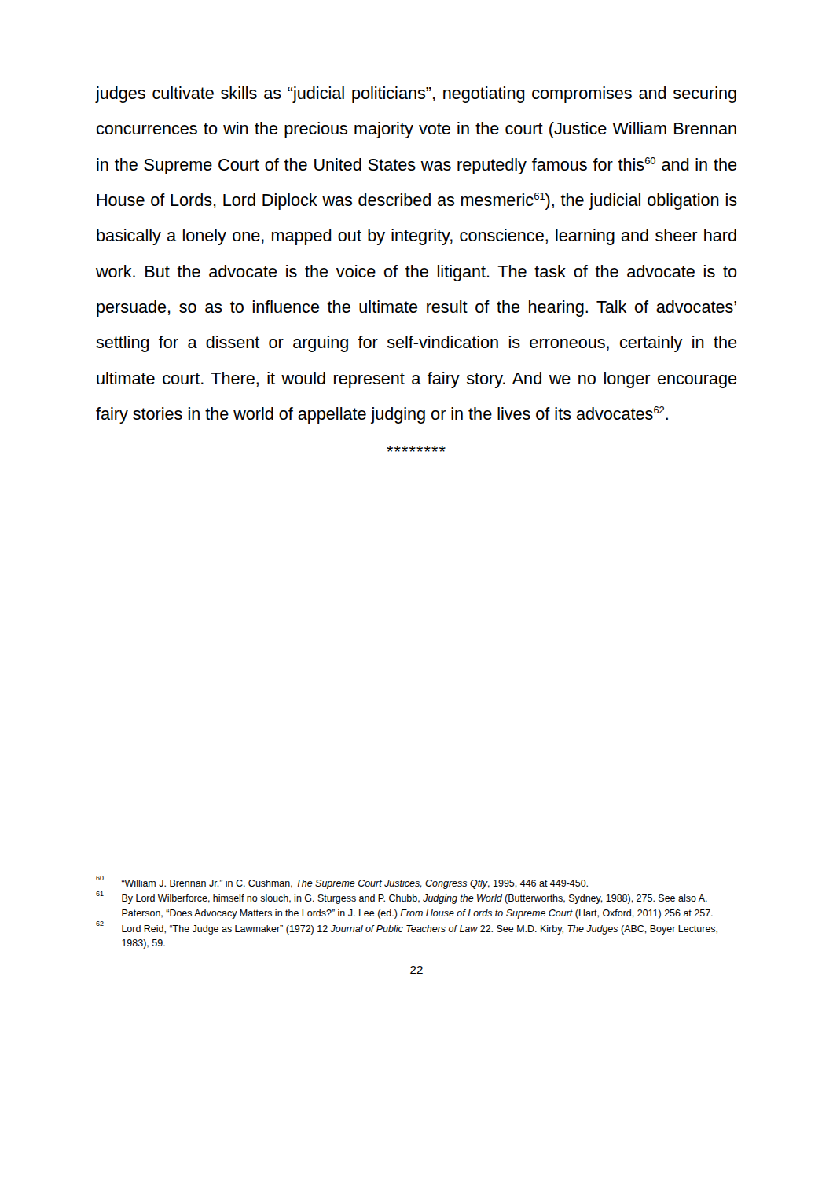judges cultivate skills as “judicial politicians”, negotiating compromises and securing concurrences to win the precious majority vote in the court (Justice William Brennan in the Supreme Court of the United States was reputedly famous for this60 and in the House of Lords, Lord Diplock was described as mesmeric61), the judicial obligation is basically a lonely one, mapped out by integrity, conscience, learning and sheer hard work. But the advocate is the voice of the litigant. The task of the advocate is to persuade, so as to influence the ultimate result of the hearing. Talk of advocates’ settling for a dissent or arguing for self-vindication is erroneous, certainly in the ultimate court. There, it would represent a fairy story. And we no longer encourage fairy stories in the world of appellate judging or in the lives of its advocates62.
********
60“William J. Brennan Jr.” in C. Cushman, The Supreme Court Justices, Congress Qtly, 1995, 446 at 449-450.
61 By Lord Wilberforce, himself no slouch, in G. Sturgess and P. Chubb, Judging the World (Butterworths, Sydney, 1988), 275. See also A. Paterson, “Does Advocacy Matters in the Lords?” in J. Lee (ed.) From House of Lords to Supreme Court (Hart, Oxford, 2011) 256 at 257.
62 Lord Reid, “The Judge as Lawmaker” (1972) 12 Journal of Public Teachers of Law 22. See M.D. Kirby, The Judges (ABC, Boyer Lectures, 1983), 59.
22